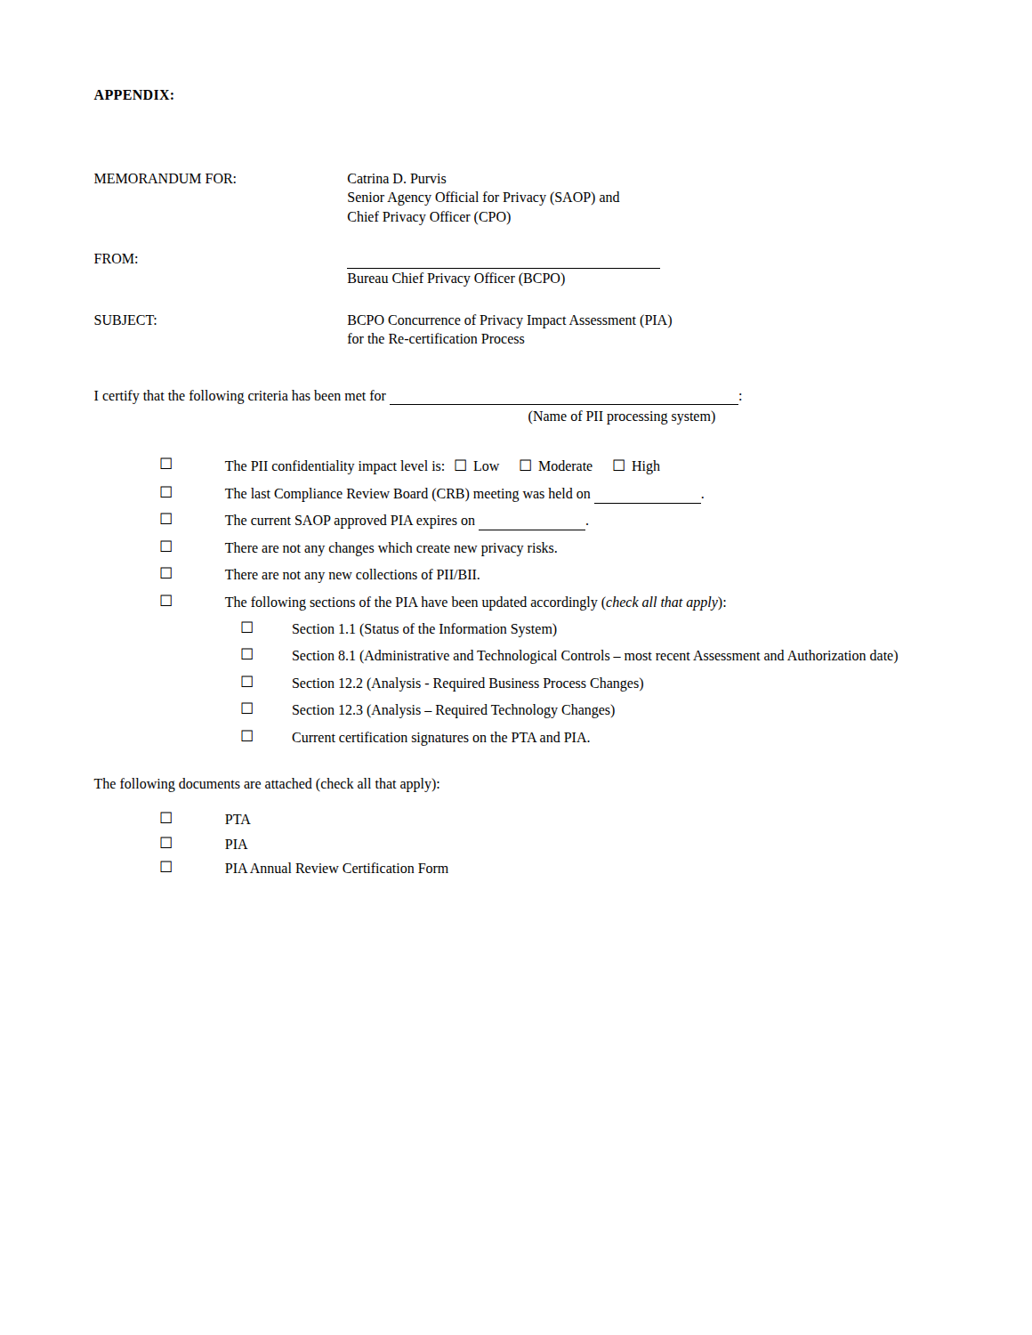APPENDIX:
| MEMORANDUM FOR: | Catrina D. Purvis Senior Agency Official for Privacy (SAOP) and Chief Privacy Officer (CPO) |
| FROM: | Bureau Chief Privacy Officer (BCPO) |
| SUBJECT: | BCPO Concurrence of Privacy Impact Assessment (PIA) for the Re-certification Process |
I certify that the following criteria has been met for :
(Name of PII processing system)
The PII confidentiality impact level is: ☐ Low ☐ Moderate ☐ High
The last Compliance Review Board (CRB) meeting was held on .
The current SAOP approved PIA expires on .
There are not any changes which create new privacy risks.
There are not any new collections of PII/BII.
The following sections of the PIA have been updated accordingly (check all that apply):
Section 1.1 (Status of the Information System)
Section 8.1 (Administrative and Technological Controls – most recent Assessment and Authorization date)
Section 12.2 (Analysis - Required Business Process Changes)
Section 12.3 (Analysis – Required Technology Changes)
Current certification signatures on the PTA and PIA.
The following documents are attached (check all that apply):
PTA
PIA
PIA Annual Review Certification Form